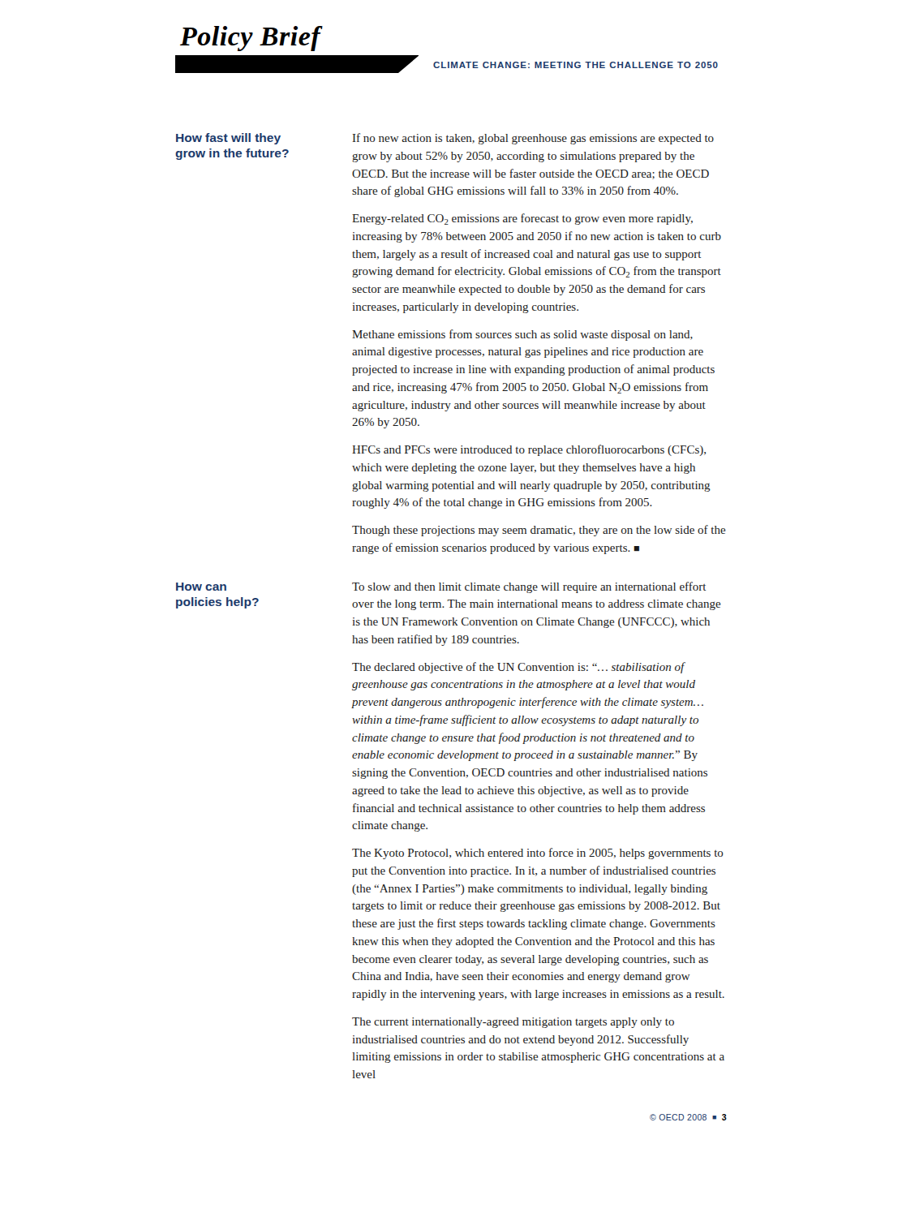Policy Brief
Climate Change: Meeting the Challenge to 2050
How fast will they
grow in the future?
If no new action is taken, global greenhouse gas emissions are expected to grow by about 52% by 2050, according to simulations prepared by the OECD. But the increase will be faster outside the OECD area; the OECD share of global GHG emissions will fall to 33% in 2050 from 40%.
Energy-related CO2 emissions are forecast to grow even more rapidly, increasing by 78% between 2005 and 2050 if no new action is taken to curb them, largely as a result of increased coal and natural gas use to support growing demand for electricity. Global emissions of CO2 from the transport sector are meanwhile expected to double by 2050 as the demand for cars increases, particularly in developing countries.
Methane emissions from sources such as solid waste disposal on land, animal digestive processes, natural gas pipelines and rice production are projected to increase in line with expanding production of animal products and rice, increasing 47% from 2005 to 2050. Global N2O emissions from agriculture, industry and other sources will meanwhile increase by about 26% by 2050.
HFCs and PFCs were introduced to replace chlorofluorocarbons (CFCs), which were depleting the ozone layer, but they themselves have a high global warming potential and will nearly quadruple by 2050, contributing roughly 4% of the total change in GHG emissions from 2005.
Though these projections may seem dramatic, they are on the low side of the range of emission scenarios produced by various experts. ■
How can
policies help?
To slow and then limit climate change will require an international effort over the long term. The main international means to address climate change is the UN Framework Convention on Climate Change (UNFCCC), which has been ratified by 189 countries.
The declared objective of the UN Convention is: “… stabilisation of greenhouse gas concentrations in the atmosphere at a level that would prevent dangerous anthropogenic interference with the climate system… within a time-frame sufficient to allow ecosystems to adapt naturally to climate change to ensure that food production is not threatened and to enable economic development to proceed in a sustainable manner.” By signing the Convention, OECD countries and other industrialised nations agreed to take the lead to achieve this objective, as well as to provide financial and technical assistance to other countries to help them address climate change.
The Kyoto Protocol, which entered into force in 2005, helps governments to put the Convention into practice. In it, a number of industrialised countries (the “Annex I Parties”) make commitments to individual, legally binding targets to limit or reduce their greenhouse gas emissions by 2008-2012. But these are just the first steps towards tackling climate change. Governments knew this when they adopted the Convention and the Protocol and this has become even clearer today, as several large developing countries, such as China and India, have seen their economies and energy demand grow rapidly in the intervening years, with large increases in emissions as a result.
The current internationally-agreed mitigation targets apply only to industrialised countries and do not extend beyond 2012. Successfully limiting emissions in order to stabilise atmospheric GHG concentrations at a level
© OECD 2008 ■ 3